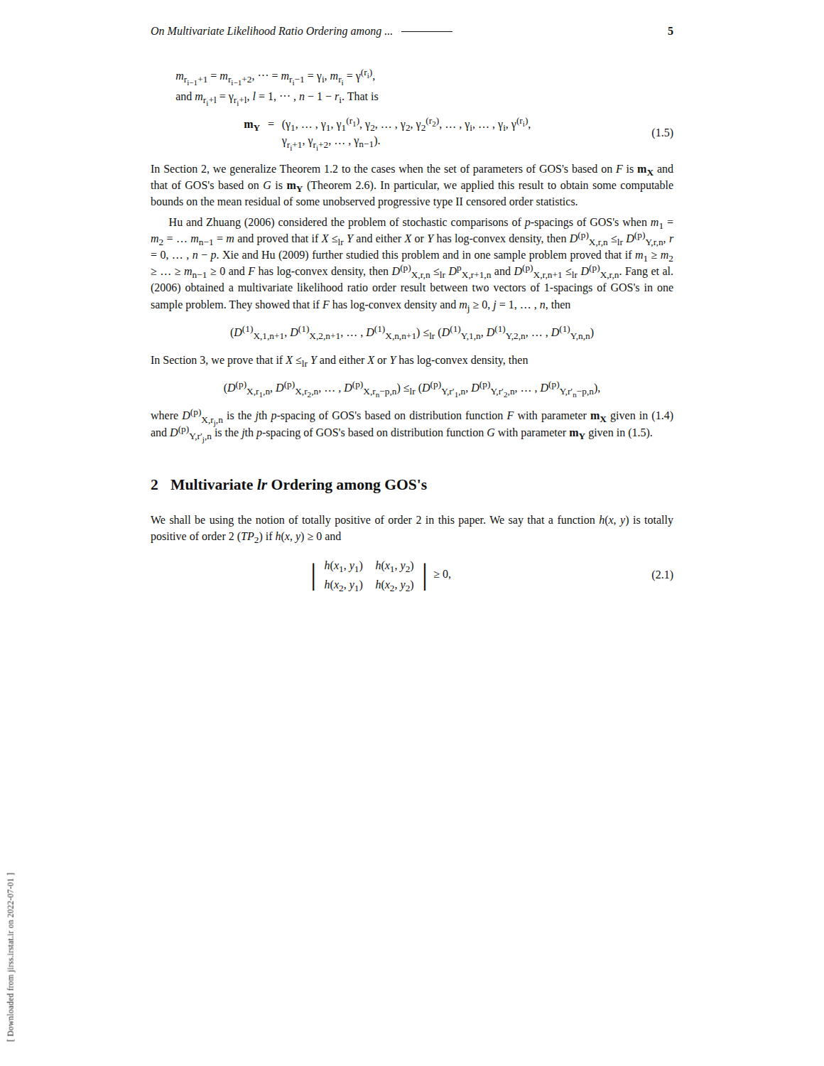[ Downloaded from jirss.irstat.ir on 2022-07-01 ]
On Multivariate Likelihood Ratio Ordering among ... 5
mri−1+1 = mri−1+2, ··· = mri−1 = γi, mri = γ(ri),
and mri+l = γri+l, l = 1, ··· , n − 1 − ri. That is
mY = (γ1, … , γ1, γ1(r1), γ2, … , γ2, γ2(r2), … , γi, … , γi, γ(ri), γri+1, γri+2, … , γn−1).
(1.5)
In Section 2, we generalize Theorem 1.2 to the cases when the set of parameters of GOS's based on F is mX and that of GOS's based on G is mY (Theorem 2.6). In particular, we applied this result to obtain some computable bounds on the mean residual of some unobserved progressive type II censored order statistics.
Hu and Zhuang (2006) considered the problem of stochastic comparisons of p-spacings of GOS's when m1 = m2 = … mn−1 = m and proved that if X ≤lr Y and either X or Y has log-convex density, then D(p)X,r,n ≤lr D(p)Y,r,n, r = 0, … , n − p. Xie and Hu (2009) further studied this problem and in one sample problem proved that if m1 ≥ m2 ≥ … ≥ mn−1 ≥ 0 and F has log-convex density, then D(p)X,r,n ≤lr DpX,r+1,n and D(p)X,r,n+1 ≤lr D(p)X,r,n. Fang et al. (2006) obtained a multivariate likelihood ratio order result between two vectors of 1-spacings of GOS's in one sample problem. They showed that if F has log-convex density and mj ≥ 0, j = 1, … , n, then
(D(1)X,1,n+1, D(1)X,2,n+1, … , D(1)X,n,n+1) ≤lr (D(1)Y,1,n, D(1)Y,2,n, … , D(1)Y,n,n)
In Section 3, we prove that if X ≤lr Y and either X or Y has log-convex density, then
(D(p)X,r1,n, D(p)X,r2,n, … , D(p)X,rn−p,n) ≤lr (D(p)Y,r′1,n, D(p)Y,r′2,n, … , D(p)Y,r′n−p,n),
where D(p)X,rj,n is the jth p-spacing of GOS's based on distribution function F with parameter mX given in (1.4) and D(p)Y,r′j,n is the jth p-spacing of GOS's based on distribution function G with parameter mY given in (1.5).
2 Multivariate lr Ordering among GOS's
We shall be using the notion of totally positive of order 2 in this paper. We say that a function h(x, y) is totally positive of order 2 (TP2) if h(x, y) ≥ 0 and
|
| h ( x 1 , y 1 ) | h ( x 1 , y 2 ) |
| h ( x 2 , y 1 ) | h ( x 2 , y 2 ) |
| ≥ 0,
(2.1)